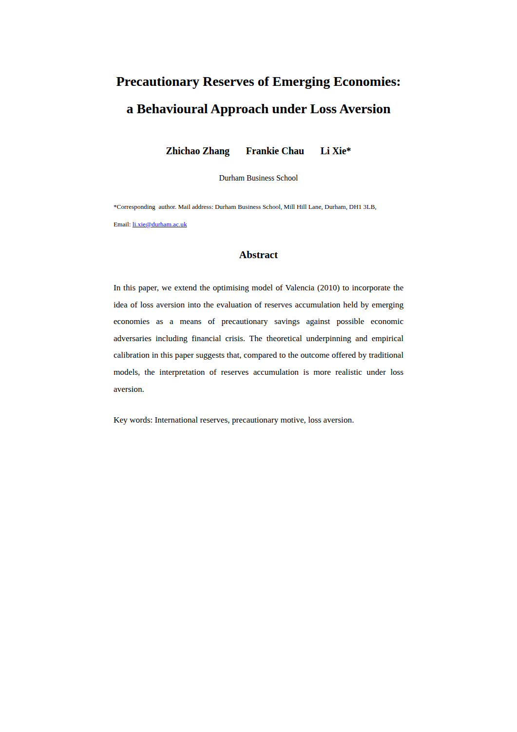Precautionary Reserves of Emerging Economies: a Behavioural Approach under Loss Aversion
Zhichao Zhang Frankie Chau Li Xie*
Durham Business School
*Corresponding author. Mail address: Durham Business School, Mill Hill Lane, Durham, DH1 3LB,
Email: li.xie@durham.ac.uk
Abstract
In this paper, we extend the optimising model of Valencia (2010) to incorporate the idea of loss aversion into the evaluation of reserves accumulation held by emerging economies as a means of precautionary savings against possible economic adversaries including financial crisis. The theoretical underpinning and empirical calibration in this paper suggests that, compared to the outcome offered by traditional models, the interpretation of reserves accumulation is more realistic under loss aversion.
Key words: International reserves, precautionary motive, loss aversion.